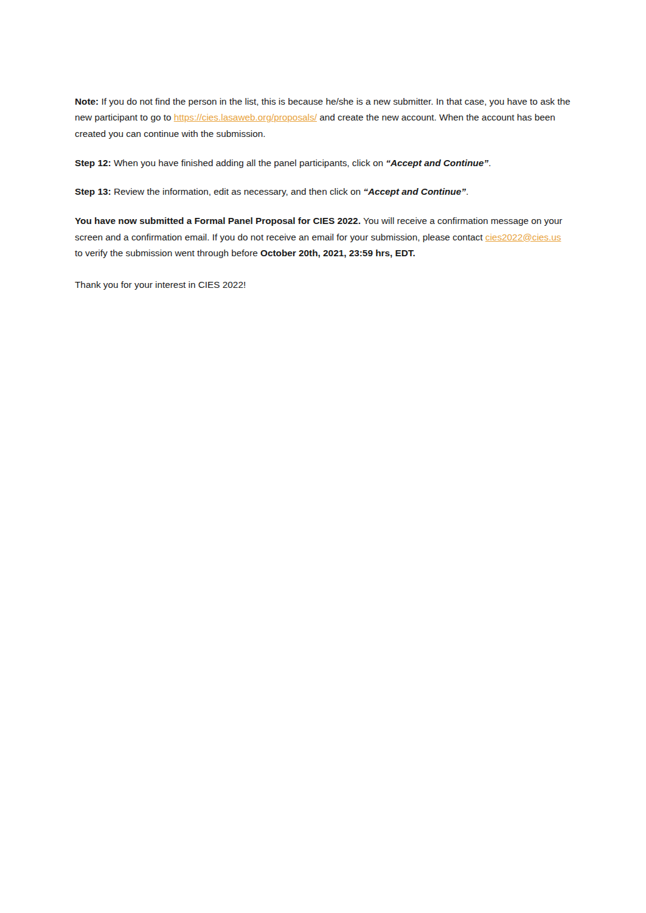Note: If you do not find the person in the list, this is because he/she is a new submitter. In that case, you have to ask the new participant to go to https://cies.lasaweb.org/proposals/ and create the new account. When the account has been created you can continue with the submission.
Step 12: When you have finished adding all the panel participants, click on “Accept and Continue”.
Step 13: Review the information, edit as necessary, and then click on “Accept and Continue”.
You have now submitted a Formal Panel Proposal for CIES 2022. You will receive a confirmation message on your screen and a confirmation email. If you do not receive an email for your submission, please contact cies2022@cies.us to verify the submission went through before October 20th, 2021, 23:59 hrs, EDT.
Thank you for your interest in CIES 2022!